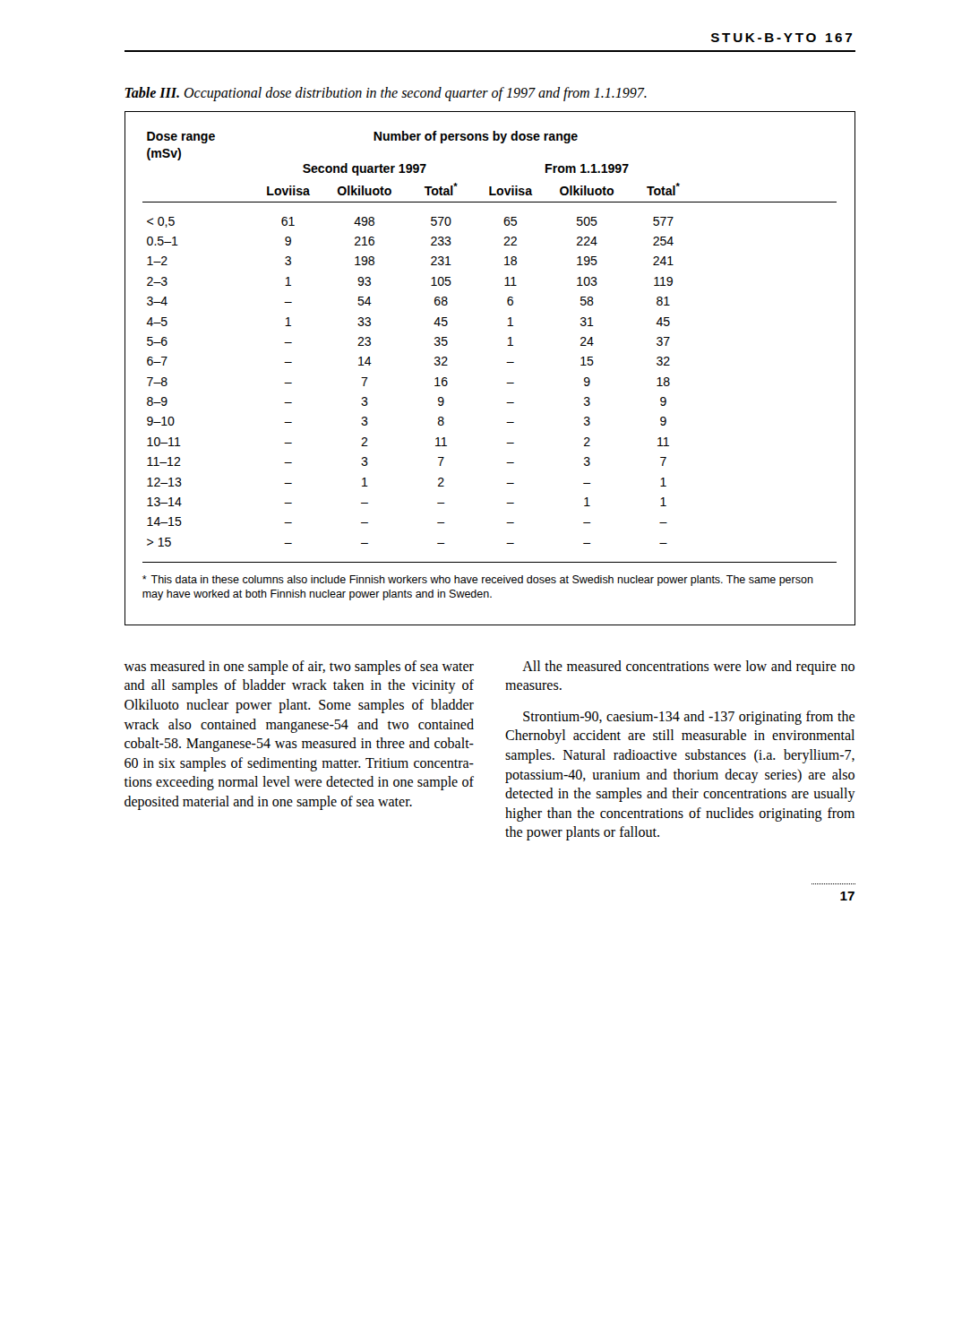STUK-B-YTO 167
Table III. Occupational dose distribution in the second quarter of 1997 and from 1.1.1997.
| Dose range (mSv) | Number of persons by dose range | |
| --- | --- | --- |
| Second quarter 1997 | From 1.1.1997 | |
| | Loviisa | Olkiluoto | Total * | Loviisa | Olkiluoto | Total * | |
| < 0,5 | 61 | 498 | 570 | 65 | 505 | 577 | |
| 0.5–1 | 9 | 216 | 233 | 22 | 224 | 254 | |
| 1–2 | 3 | 198 | 231 | 18 | 195 | 241 | |
| 2–3 | 1 | 93 | 105 | 11 | 103 | 119 | |
| 3–4 | – | 54 | 68 | 6 | 58 | 81 | |
| 4–5 | 1 | 33 | 45 | 1 | 31 | 45 | |
| 5–6 | – | 23 | 35 | 1 | 24 | 37 | |
| 6–7 | – | 14 | 32 | – | 15 | 32 | |
| 7–8 | – | 7 | 16 | – | 9 | 18 | |
| 8–9 | – | 3 | 9 | – | 3 | 9 | |
| 9–10 | – | 3 | 8 | – | 3 | 9 | |
| 10–11 | – | 2 | 11 | – | 2 | 11 | |
| 11–12 | – | 3 | 7 | – | 3 | 7 | |
| 12–13 | – | 1 | 2 | – | – | 1 | |
| 13–14 | – | – | – | – | 1 | 1 | |
| 14–15 | – | – | – | – | – | – | |
| > 15 | – | – | – | – | – | – | |
*This data in these columns also include Finnish workers who have received doses at Swedish nuclear power plants. The same person may have worked at both Finnish nuclear power plants and in Sweden.
was measured in one sample of air, two samples of sea water and all samples of bladder wrack taken in the vicinity of Olkiluoto nuclear power plant. Some samples of bladder wrack also contained manganese-54 and two contained cobalt-58. Manganese-54 was measured in three and cobalt-60 in six samples of sedimenting matter. Tritium concentrations exceeding normal level were detected in one sample of deposited material and in one sample of sea water.
All the measured concentrations were low and require no measures.
Strontium-90, caesium-134 and -137 originating from the Chernobyl accident are still measurable in environmental samples. Natural radioactive substances (i.a. beryllium-7, potassium-40, uranium and thorium decay series) are also detected in the samples and their concentrations are usually higher than the concentrations of nuclides originating from the power plants or fallout.
17